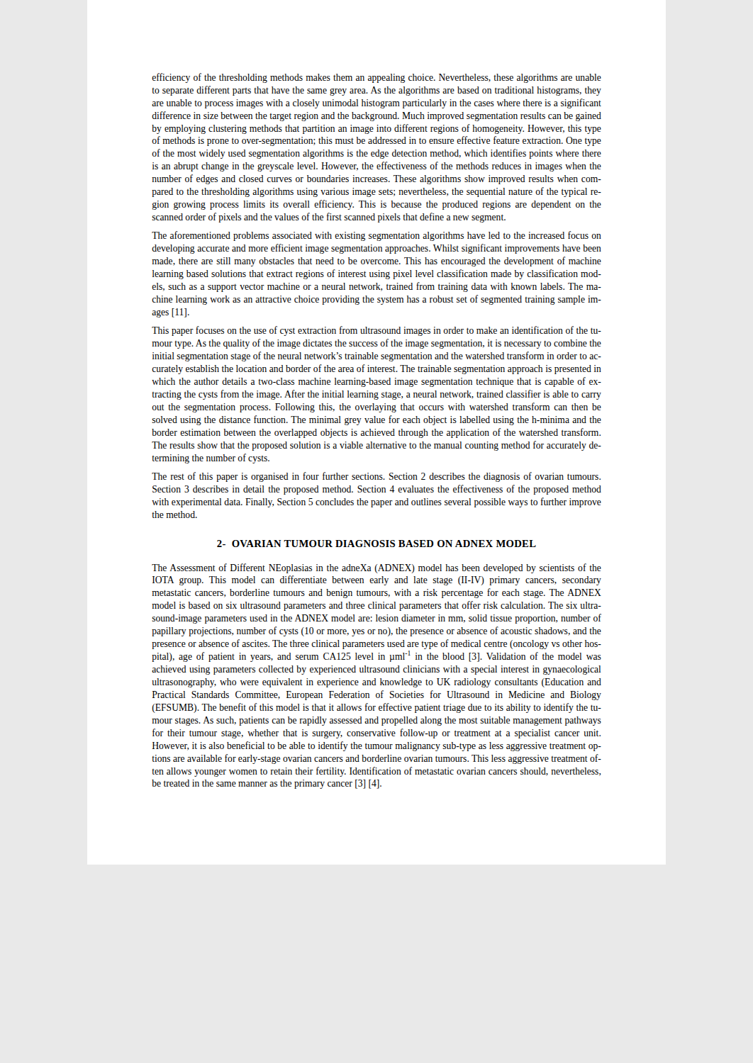efficiency of the thresholding methods makes them an appealing choice. Nevertheless, these algorithms are unable to separate different parts that have the same grey area. As the algorithms are based on traditional histograms, they are unable to process images with a closely unimodal histogram particularly in the cases where there is a significant difference in size between the target region and the background. Much improved segmentation results can be gained by employing clustering methods that partition an image into different regions of homogeneity. However, this type of methods is prone to over-segmentation; this must be addressed in to ensure effective feature extraction. One type of the most widely used segmentation algorithms is the edge detection method, which identifies points where there is an abrupt change in the greyscale level. However, the effectiveness of the methods reduces in images when the number of edges and closed curves or boundaries increases. These algorithms show improved results when compared to the thresholding algorithms using various image sets; nevertheless, the sequential nature of the typical region growing process limits its overall efficiency. This is because the produced regions are dependent on the scanned order of pixels and the values of the first scanned pixels that define a new segment.
The aforementioned problems associated with existing segmentation algorithms have led to the increased focus on developing accurate and more efficient image segmentation approaches. Whilst significant improvements have been made, there are still many obstacles that need to be overcome. This has encouraged the development of machine learning based solutions that extract regions of interest using pixel level classification made by classification models, such as a support vector machine or a neural network, trained from training data with known labels. The machine learning work as an attractive choice providing the system has a robust set of segmented training sample images [11].
This paper focuses on the use of cyst extraction from ultrasound images in order to make an identification of the tumour type. As the quality of the image dictates the success of the image segmentation, it is necessary to combine the initial segmentation stage of the neural network’s trainable segmentation and the watershed transform in order to accurately establish the location and border of the area of interest. The trainable segmentation approach is presented in which the author details a two-class machine learning-based image segmentation technique that is capable of extracting the cysts from the image. After the initial learning stage, a neural network, trained classifier is able to carry out the segmentation process. Following this, the overlaying that occurs with watershed transform can then be solved using the distance function. The minimal grey value for each object is labelled using the h-minima and the border estimation between the overlapped objects is achieved through the application of the watershed transform. The results show that the proposed solution is a viable alternative to the manual counting method for accurately determining the number of cysts.
The rest of this paper is organised in four further sections. Section 2 describes the diagnosis of ovarian tumours. Section 3 describes in detail the proposed method. Section 4 evaluates the effectiveness of the proposed method with experimental data. Finally, Section 5 concludes the paper and outlines several possible ways to further improve the method.
2-OVARIAN TUMOUR DIAGNOSIS BASED ON ADNEX MODEL
The Assessment of Different NEoplasias in the adneXa (ADNEX) model has been developed by scientists of the IOTA group. This model can differentiate between early and late stage (II-IV) primary cancers, secondary metastatic cancers, borderline tumours and benign tumours, with a risk percentage for each stage. The ADNEX model is based on six ultrasound parameters and three clinical parameters that offer risk calculation. The six ultrasound-image parameters used in the ADNEX model are: lesion diameter in mm, solid tissue proportion, number of papillary projections, number of cysts (10 or more, yes or no), the presence or absence of acoustic shadows, and the presence or absence of ascites. The three clinical parameters used are type of medical centre (oncology vs other hospital), age of patient in years, and serum CA125 level in µml-1 in the blood [3]. Validation of the model was achieved using parameters collected by experienced ultrasound clinicians with a special interest in gynaecological ultrasonography, who were equivalent in experience and knowledge to UK radiology consultants (Education and Practical Standards Committee, European Federation of Societies for Ultrasound in Medicine and Biology (EFSUMB). The benefit of this model is that it allows for effective patient triage due to its ability to identify the tumour stages. As such, patients can be rapidly assessed and propelled along the most suitable management pathways for their tumour stage, whether that is surgery, conservative follow-up or treatment at a specialist cancer unit. However, it is also beneficial to be able to identify the tumour malignancy sub-type as less aggressive treatment options are available for early-stage ovarian cancers and borderline ovarian tumours. This less aggressive treatment often allows younger women to retain their fertility. Identification of metastatic ovarian cancers should, nevertheless, be treated in the same manner as the primary cancer [3] [4].